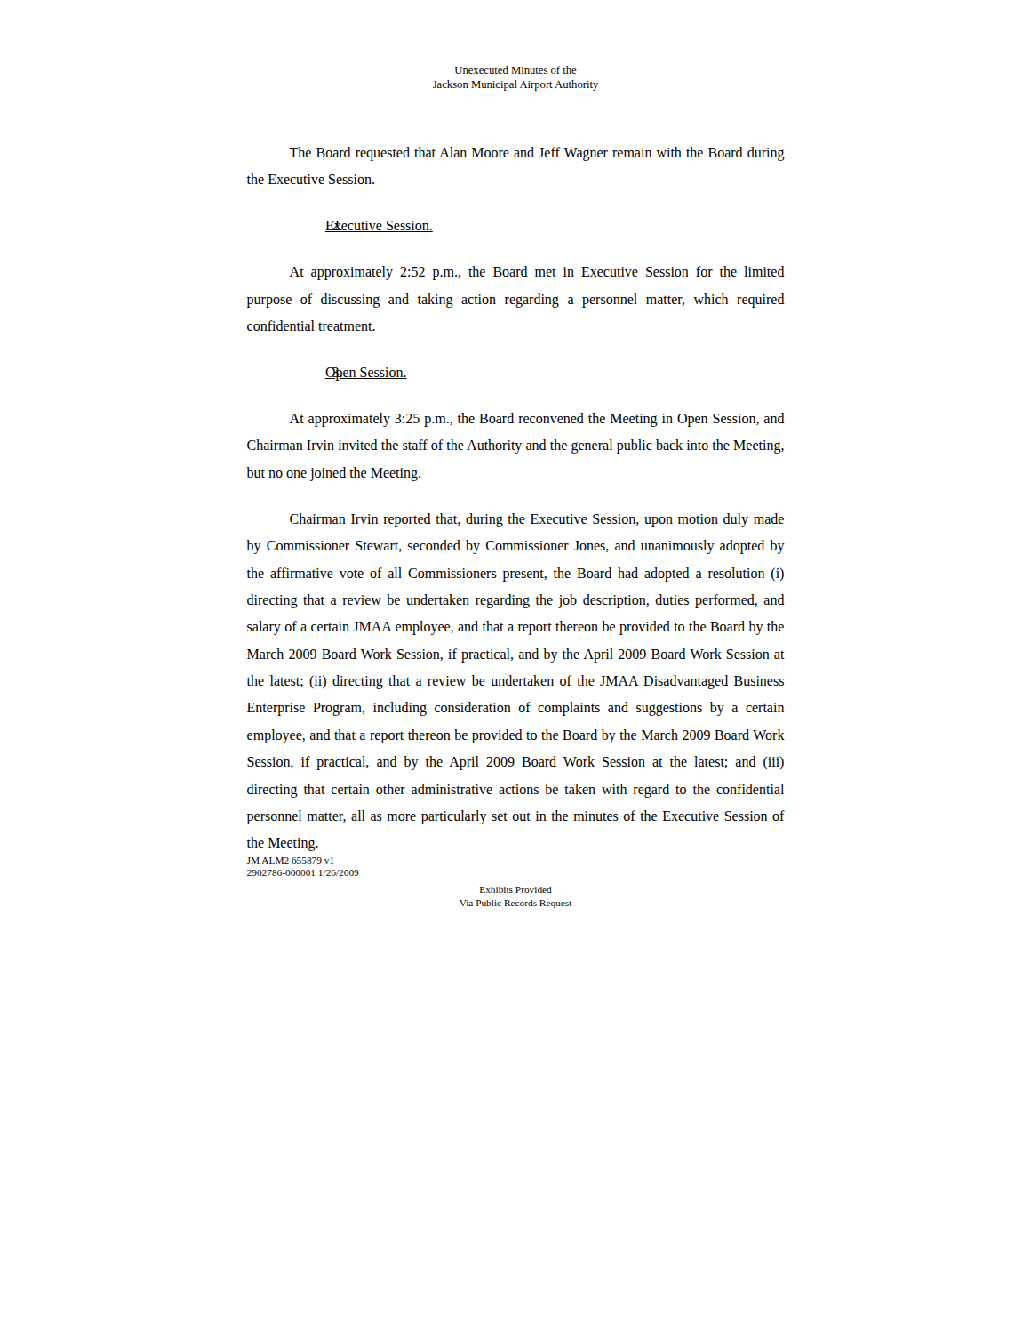Unexecuted Minutes of the
Jackson Municipal Airport Authority
The Board requested that Alan Moore and Jeff Wagner remain with the Board during the Executive Session.
2. Executive Session.
At approximately 2:52 p.m., the Board met in Executive Session for the limited purpose of discussing and taking action regarding a personnel matter, which required confidential treatment.
3. Open Session.
At approximately 3:25 p.m., the Board reconvened the Meeting in Open Session, and Chairman Irvin invited the staff of the Authority and the general public back into the Meeting, but no one joined the Meeting.
Chairman Irvin reported that, during the Executive Session, upon motion duly made by Commissioner Stewart, seconded by Commissioner Jones, and unanimously adopted by the affirmative vote of all Commissioners present, the Board had adopted a resolution (i) directing that a review be undertaken regarding the job description, duties performed, and salary of a certain JMAA employee, and that a report thereon be provided to the Board by the March 2009 Board Work Session, if practical, and by the April 2009 Board Work Session at the latest; (ii) directing that a review be undertaken of the JMAA Disadvantaged Business Enterprise Program, including consideration of complaints and suggestions by a certain employee, and that a report thereon be provided to the Board by the March 2009 Board Work Session, if practical, and by the April 2009 Board Work Session at the latest; and (iii) directing that certain other administrative actions be taken with regard to the confidential personnel matter, all as more particularly set out in the minutes of the Executive Session of the Meeting.
JM ALM2 655879 v1
2902786-000001 1/26/2009
Exhibits Provided
Via Public Records Request